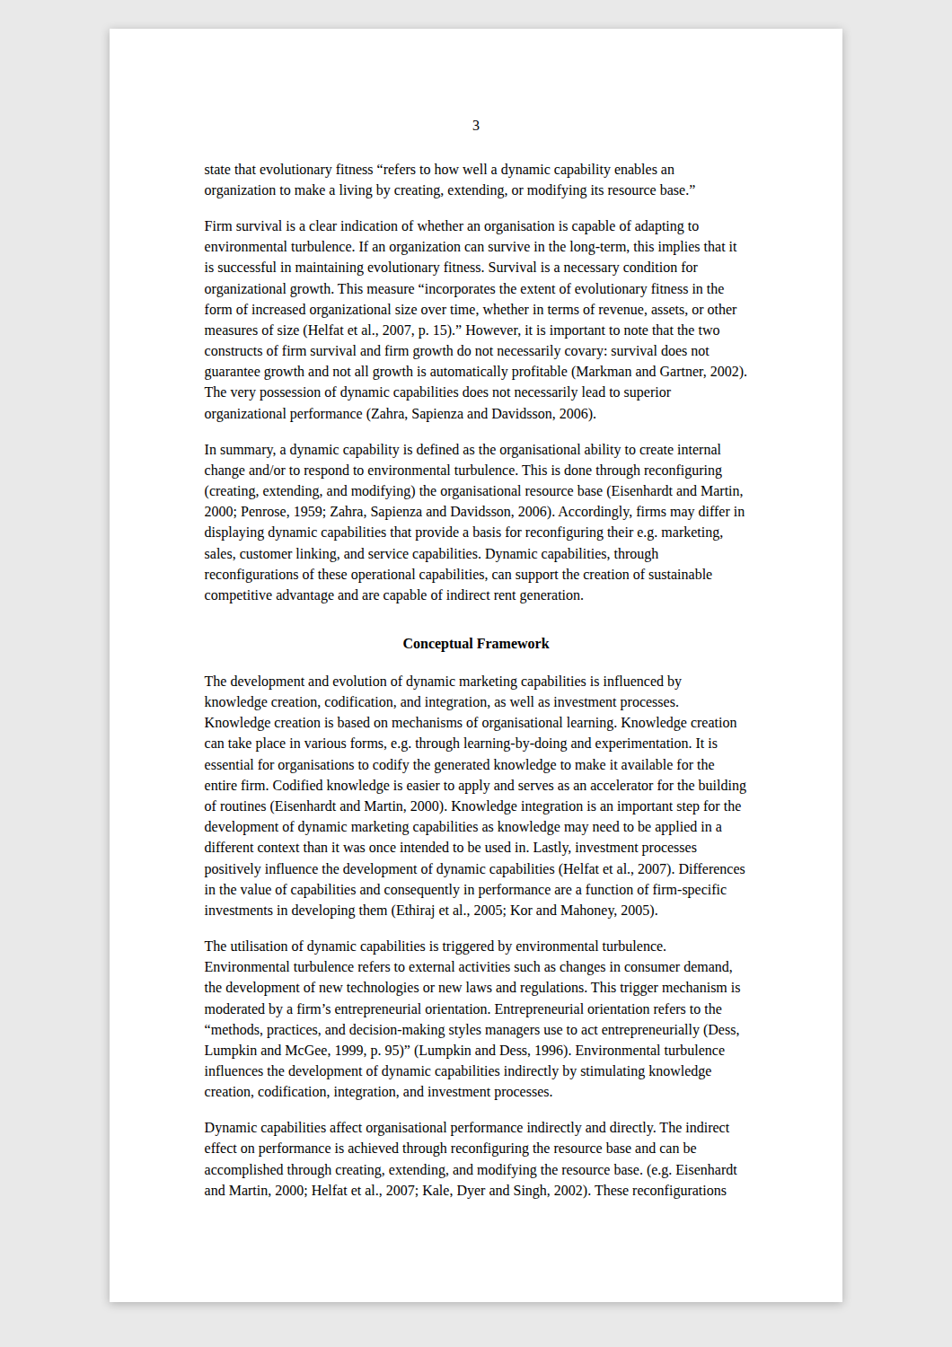3
state that evolutionary fitness “refers to how well a dynamic capability enables an organization to make a living by creating, extending, or modifying its resource base.”
Firm survival is a clear indication of whether an organisation is capable of adapting to environmental turbulence. If an organization can survive in the long-term, this implies that it is successful in maintaining evolutionary fitness. Survival is a necessary condition for organizational growth. This measure “incorporates the extent of evolutionary fitness in the form of increased organizational size over time, whether in terms of revenue, assets, or other measures of size (Helfat et al., 2007, p. 15).” However, it is important to note that the two constructs of firm survival and firm growth do not necessarily covary: survival does not guarantee growth and not all growth is automatically profitable (Markman and Gartner, 2002). The very possession of dynamic capabilities does not necessarily lead to superior organizational performance (Zahra, Sapienza and Davidsson, 2006).
In summary, a dynamic capability is defined as the organisational ability to create internal change and/or to respond to environmental turbulence. This is done through reconfiguring (creating, extending, and modifying) the organisational resource base (Eisenhardt and Martin, 2000; Penrose, 1959; Zahra, Sapienza and Davidsson, 2006). Accordingly, firms may differ in displaying dynamic capabilities that provide a basis for reconfiguring their e.g. marketing, sales, customer linking, and service capabilities. Dynamic capabilities, through reconfigurations of these operational capabilities, can support the creation of sustainable competitive advantage and are capable of indirect rent generation.
Conceptual Framework
The development and evolution of dynamic marketing capabilities is influenced by knowledge creation, codification, and integration, as well as investment processes. Knowledge creation is based on mechanisms of organisational learning. Knowledge creation can take place in various forms, e.g. through learning-by-doing and experimentation. It is essential for organisations to codify the generated knowledge to make it available for the entire firm. Codified knowledge is easier to apply and serves as an accelerator for the building of routines (Eisenhardt and Martin, 2000). Knowledge integration is an important step for the development of dynamic marketing capabilities as knowledge may need to be applied in a different context than it was once intended to be used in. Lastly, investment processes positively influence the development of dynamic capabilities (Helfat et al., 2007). Differences in the value of capabilities and consequently in performance are a function of firm-specific investments in developing them (Ethiraj et al., 2005; Kor and Mahoney, 2005).
The utilisation of dynamic capabilities is triggered by environmental turbulence. Environmental turbulence refers to external activities such as changes in consumer demand, the development of new technologies or new laws and regulations. This trigger mechanism is moderated by a firm’s entrepreneurial orientation. Entrepreneurial orientation refers to the “methods, practices, and decision-making styles managers use to act entrepreneurially (Dess, Lumpkin and McGee, 1999, p. 95)” (Lumpkin and Dess, 1996). Environmental turbulence influences the development of dynamic capabilities indirectly by stimulating knowledge creation, codification, integration, and investment processes.
Dynamic capabilities affect organisational performance indirectly and directly. The indirect effect on performance is achieved through reconfiguring the resource base and can be accomplished through creating, extending, and modifying the resource base. (e.g. Eisenhardt and Martin, 2000; Helfat et al., 2007; Kale, Dyer and Singh, 2002). These reconfigurations